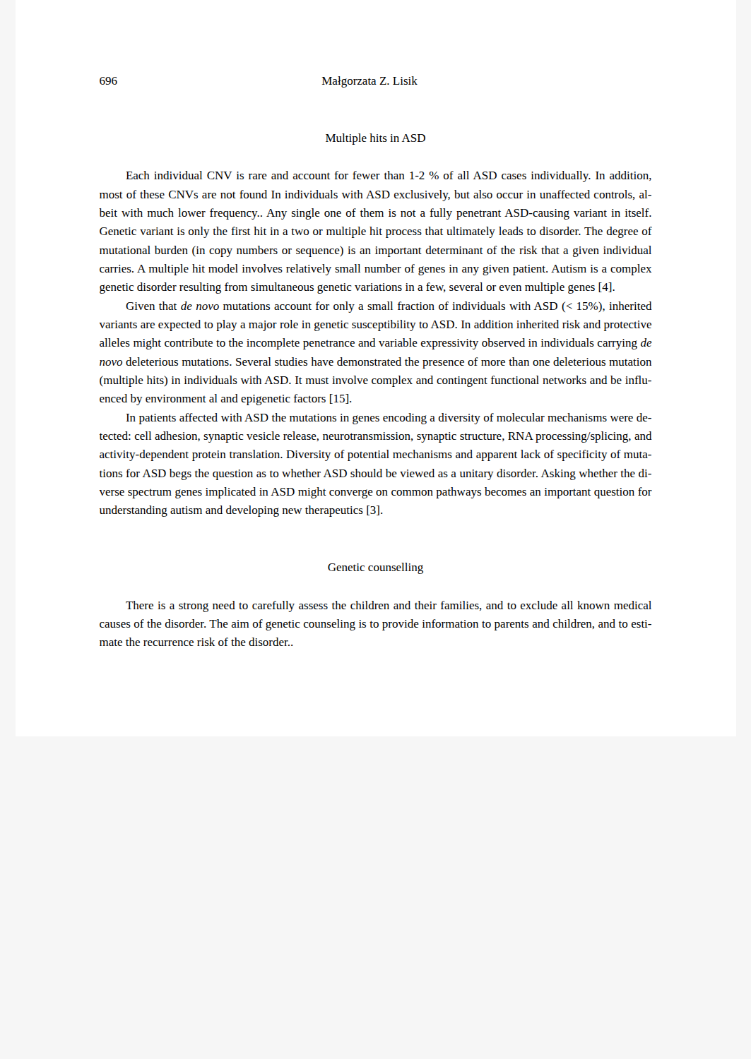696 Małgorzata Z. Lisik
Multiple hits in ASD
Each individual CNV is rare and account for fewer than 1-2 % of all ASD cases individually. In addition, most of these CNVs are not found In individuals with ASD exclusively, but also occur in unaffected controls, albeit with much lower frequency.. Any single one of them is not a fully penetrant ASD-causing variant in itself. Genetic variant is only the first hit in a two or multiple hit process that ultimately leads to disorder. The degree of mutational burden (in copy numbers or sequence) is an important determinant of the risk that a given individual carries. A multiple hit model involves relatively small number of genes in any given patient. Autism is a complex genetic disorder resulting from simultaneous genetic variations in a few, several or even multiple genes [4].
Given that de novo mutations account for only a small fraction of individuals with ASD (< 15%), inherited variants are expected to play a major role in genetic susceptibility to ASD. In addition inherited risk and protective alleles might contribute to the incomplete penetrance and variable expressivity observed in individuals carrying de novo deleterious mutations. Several studies have demonstrated the presence of more than one deleterious mutation (multiple hits) in individuals with ASD. It must involve complex and contingent functional networks and be influenced by environment al and epigenetic factors [15].
In patients affected with ASD the mutations in genes encoding a diversity of molecular mechanisms were detected: cell adhesion, synaptic vesicle release, neurotransmission, synaptic structure, RNA processing/splicing, and activity-dependent protein translation. Diversity of potential mechanisms and apparent lack of specificity of mutations for ASD begs the question as to whether ASD should be viewed as a unitary disorder. Asking whether the diverse spectrum genes implicated in ASD might converge on common pathways becomes an important question for understanding autism and developing new therapeutics [3].
Genetic counselling
There is a strong need to carefully assess the children and their families, and to exclude all known medical causes of the disorder. The aim of genetic counseling is to provide information to parents and children, and to estimate the recurrence risk of the disorder..